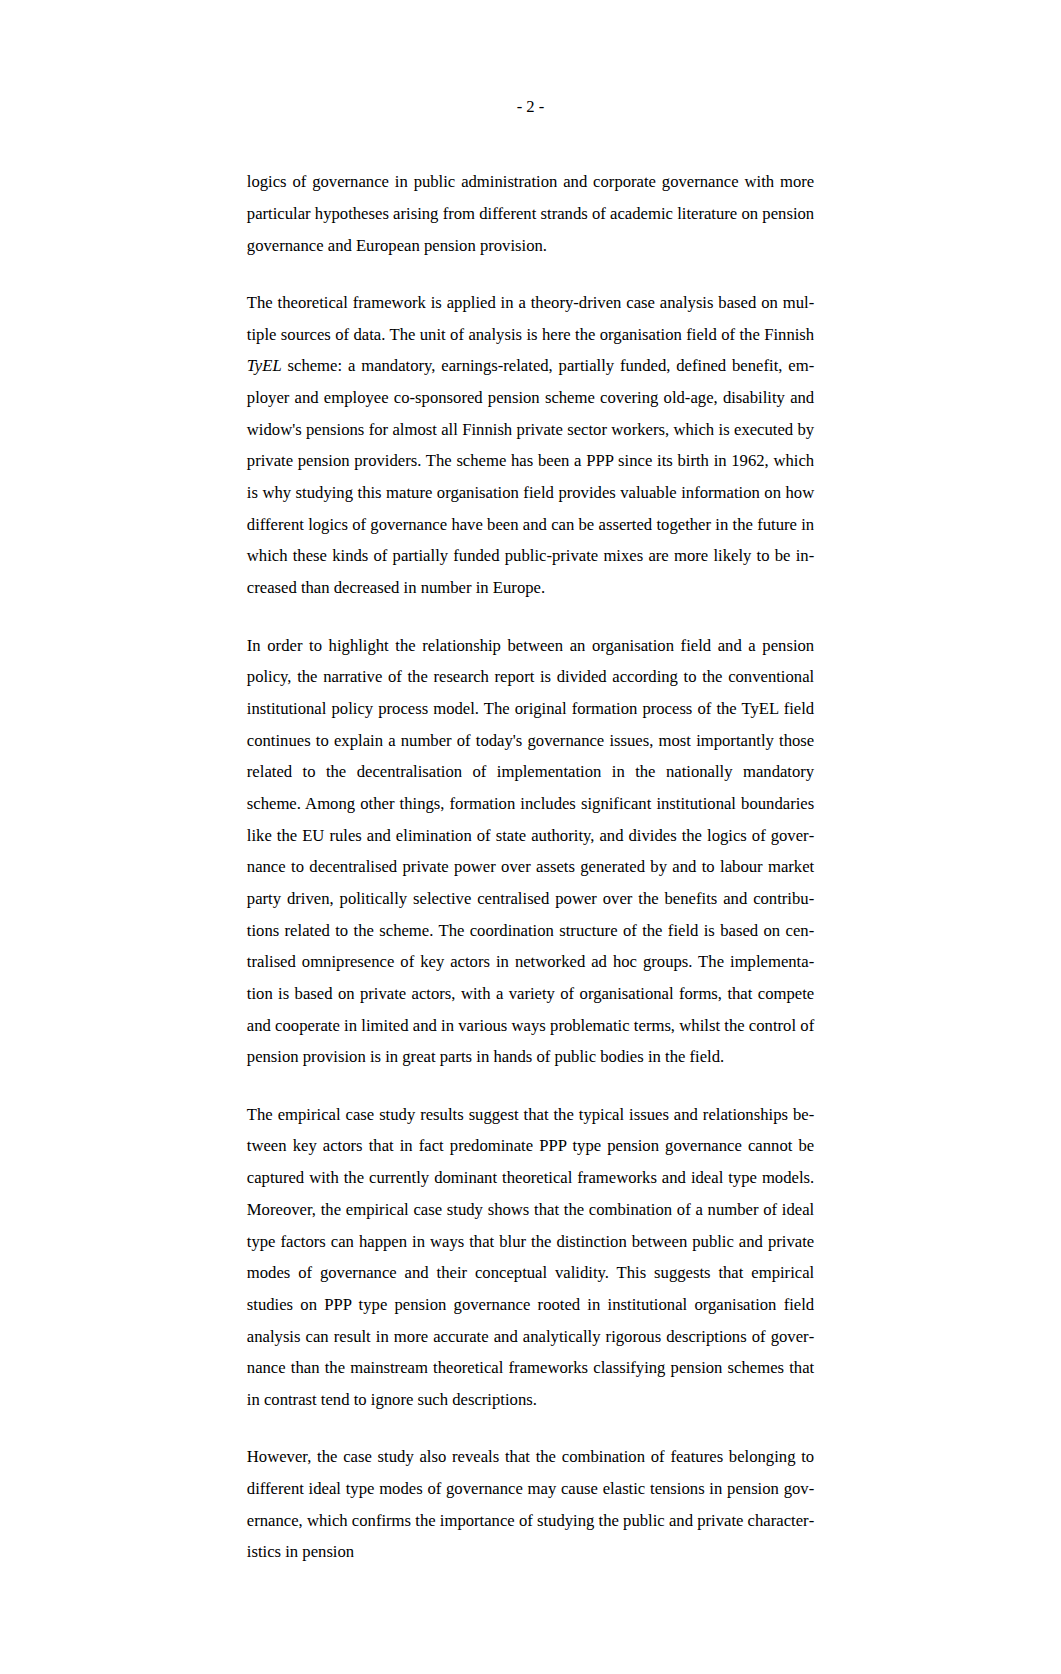- 2 -
logics of governance in public administration and corporate governance with more particular hypotheses arising from different strands of academic literature on pension governance and European pension provision.
The theoretical framework is applied in a theory-driven case analysis based on multiple sources of data. The unit of analysis is here the organisation field of the Finnish TyEL scheme: a mandatory, earnings-related, partially funded, defined benefit, employer and employee co-sponsored pension scheme covering old-age, disability and widow's pensions for almost all Finnish private sector workers, which is executed by private pension providers. The scheme has been a PPP since its birth in 1962, which is why studying this mature organisation field provides valuable information on how different logics of governance have been and can be asserted together in the future in which these kinds of partially funded public-private mixes are more likely to be increased than decreased in number in Europe.
In order to highlight the relationship between an organisation field and a pension policy, the narrative of the research report is divided according to the conventional institutional policy process model. The original formation process of the TyEL field continues to explain a number of today's governance issues, most importantly those related to the decentralisation of implementation in the nationally mandatory scheme. Among other things, formation includes significant institutional boundaries like the EU rules and elimination of state authority, and divides the logics of governance to decentralised private power over assets generated by and to labour market party driven, politically selective centralised power over the benefits and contributions related to the scheme. The coordination structure of the field is based on centralised omnipresence of key actors in networked ad hoc groups. The implementation is based on private actors, with a variety of organisational forms, that compete and cooperate in limited and in various ways problematic terms, whilst the control of pension provision is in great parts in hands of public bodies in the field.
The empirical case study results suggest that the typical issues and relationships between key actors that in fact predominate PPP type pension governance cannot be captured with the currently dominant theoretical frameworks and ideal type models. Moreover, the empirical case study shows that the combination of a number of ideal type factors can happen in ways that blur the distinction between public and private modes of governance and their conceptual validity. This suggests that empirical studies on PPP type pension governance rooted in institutional organisation field analysis can result in more accurate and analytically rigorous descriptions of governance than the mainstream theoretical frameworks classifying pension schemes that in contrast tend to ignore such descriptions.
However, the case study also reveals that the combination of features belonging to different ideal type modes of governance may cause elastic tensions in pension governance, which confirms the importance of studying the public and private characteristics in pension